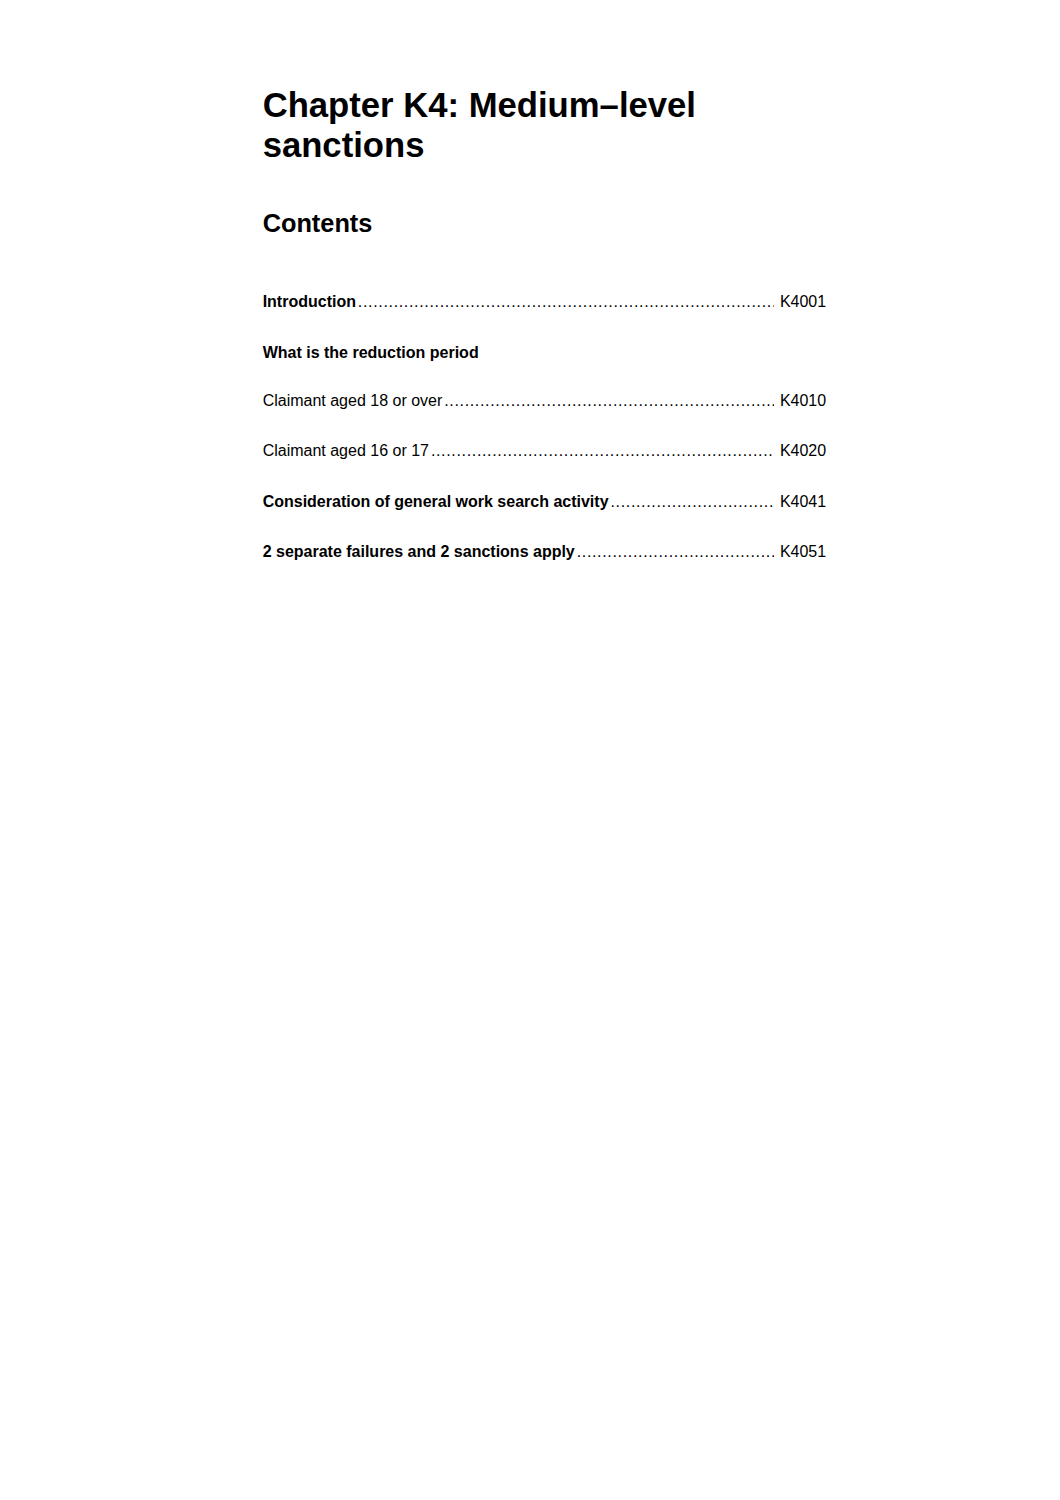Chapter K4: Medium–level sanctions
Contents
Introduction ............................................................................................... K4001
What is the reduction period
Claimant aged 18 or over ........................................................................... K4010
Claimant aged 16 or 17 ............................................................................. K4020
Consideration of general work search activity ...................................... K4041
2 separate failures and 2 sanctions apply ............................................. K4051